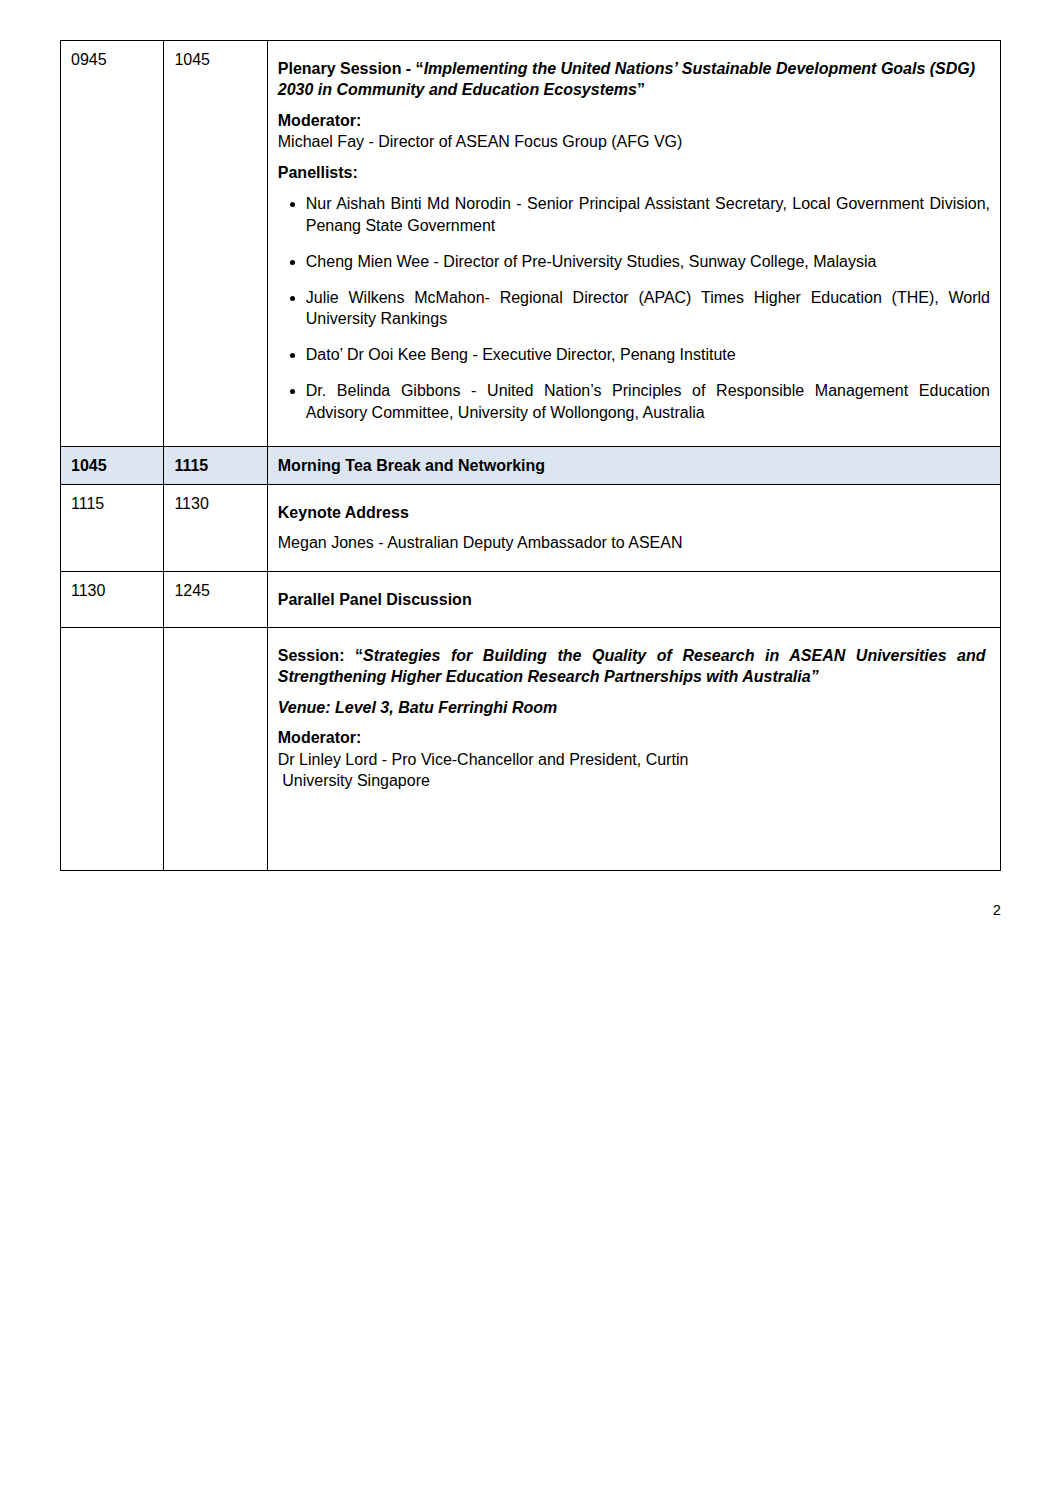| 0945 | 1045 | Plenary Session - “ Implementing the United Nations’ Sustainable Development Goals (SDG) 2030 in Community and Education Ecosystems ” Moderator: Michael Fay - Director of ASEAN Focus Group (AFG VG) Panellists: Nur Aishah Binti Md Norodin - Senior Principal Assistant Secretary, Local Government Division, Penang State Government Cheng Mien Wee - Director of Pre-University Studies, Sunway College, Malaysia Julie Wilkens McMahon- Regional Director (APAC) Times Higher Education (THE), World University Rankings Dato’ Dr Ooi Kee Beng - Executive Director, Penang Institute Dr. Belinda Gibbons - United Nation’s Principles of Responsible Management Education Advisory Committee, University of Wollongong, Australia |
| 1045 | 1115 | Morning Tea Break and Networking |
| 1115 | 1130 | Keynote Address Megan Jones - Australian Deputy Ambassador to ASEAN |
| 1130 | 1245 | Parallel Panel Discussion |
| | | Session: “ Strategies for Building the Quality of Research in ASEAN Universities and Strengthening Higher Education Research Partnerships with Australia” Venue: Level 3, Batu Ferringhi Room Moderator: Dr Linley Lord - Pro Vice-Chancellor and President, Curtin University Singapore |
2